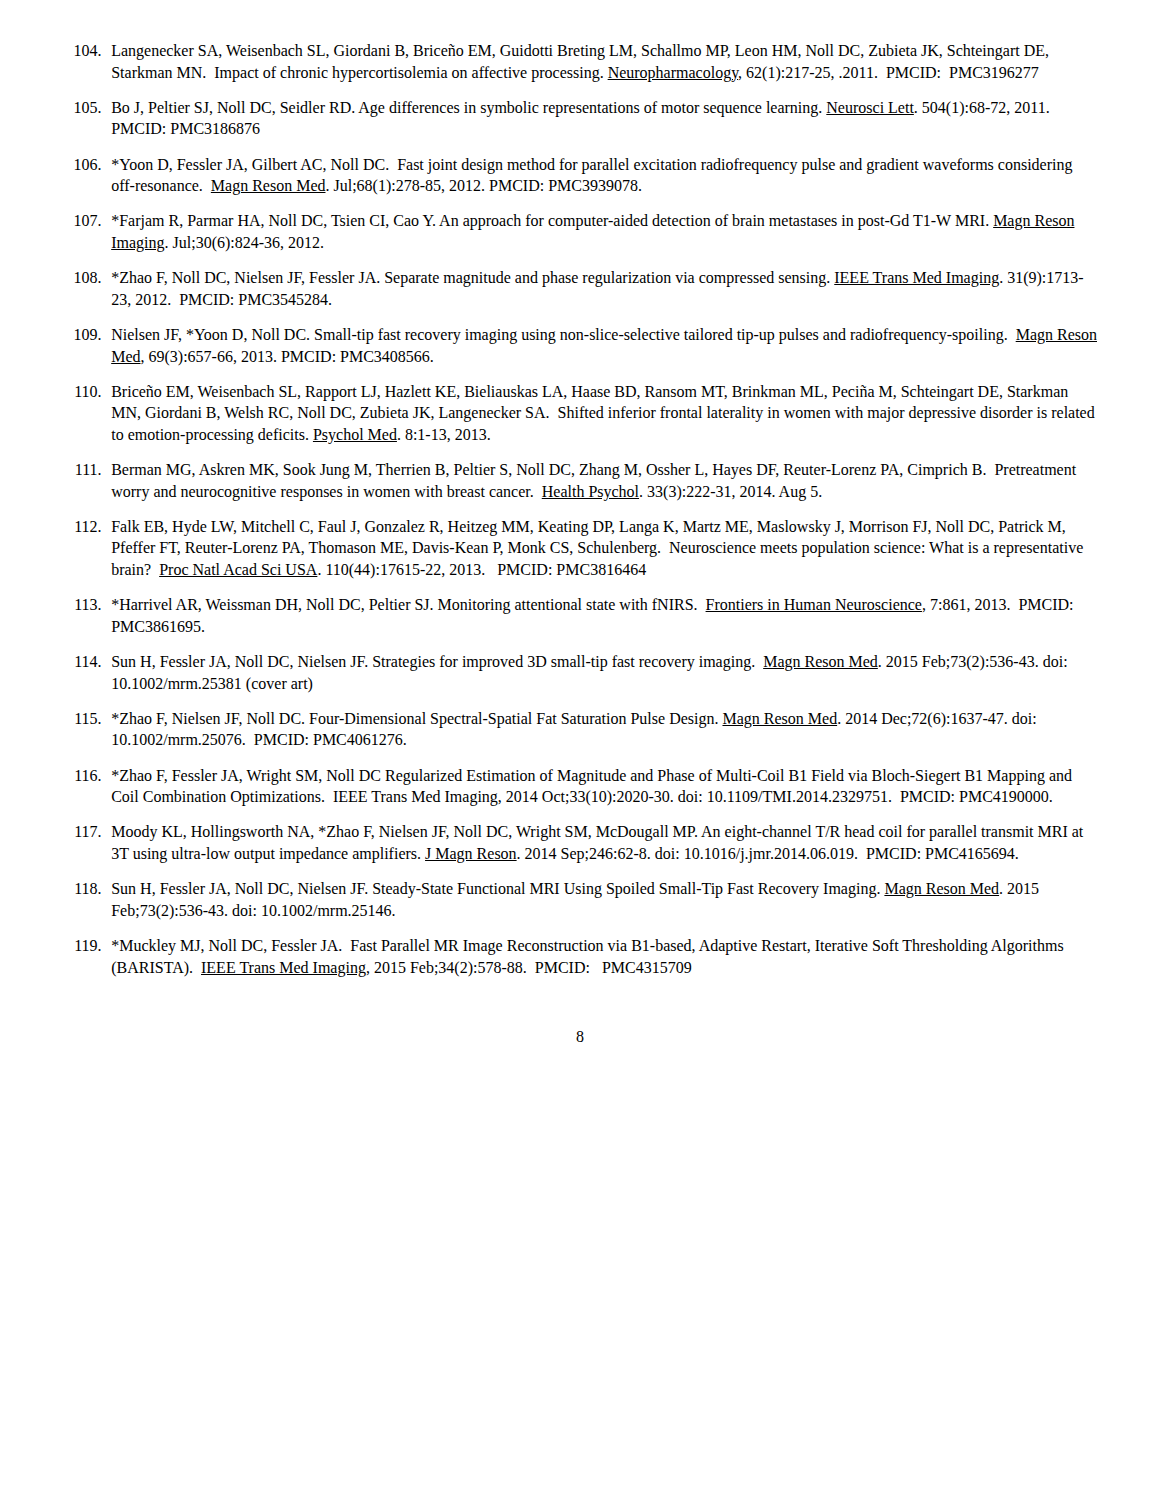104. Langenecker SA, Weisenbach SL, Giordani B, Briceño EM, Guidotti Breting LM, Schallmo MP, Leon HM, Noll DC, Zubieta JK, Schteingart DE, Starkman MN. Impact of chronic hypercortisolemia on affective processing. Neuropharmacology, 62(1):217-25, .2011. PMCID: PMC3196277
105. Bo J, Peltier SJ, Noll DC, Seidler RD. Age differences in symbolic representations of motor sequence learning. Neurosci Lett. 504(1):68-72, 2011. PMCID: PMC3186876
106. *Yoon D, Fessler JA, Gilbert AC, Noll DC. Fast joint design method for parallel excitation radiofrequency pulse and gradient waveforms considering off-resonance. Magn Reson Med. Jul;68(1):278-85, 2012. PMCID: PMC3939078.
107. *Farjam R, Parmar HA, Noll DC, Tsien CI, Cao Y. An approach for computer-aided detection of brain metastases in post-Gd T1-W MRI. Magn Reson Imaging. Jul;30(6):824-36, 2012.
108. *Zhao F, Noll DC, Nielsen JF, Fessler JA. Separate magnitude and phase regularization via compressed sensing. IEEE Trans Med Imaging. 31(9):1713-23, 2012. PMCID: PMC3545284.
109. Nielsen JF, *Yoon D, Noll DC. Small-tip fast recovery imaging using non-slice-selective tailored tip-up pulses and radiofrequency-spoiling. Magn Reson Med, 69(3):657-66, 2013. PMCID: PMC3408566.
110. Briceño EM, Weisenbach SL, Rapport LJ, Hazlett KE, Bieliauskas LA, Haase BD, Ransom MT, Brinkman ML, Peciña M, Schteingart DE, Starkman MN, Giordani B, Welsh RC, Noll DC, Zubieta JK, Langenecker SA. Shifted inferior frontal laterality in women with major depressive disorder is related to emotion-processing deficits. Psychol Med. 8:1-13, 2013.
111. Berman MG, Askren MK, Sook Jung M, Therrien B, Peltier S, Noll DC, Zhang M, Ossher L, Hayes DF, Reuter-Lorenz PA, Cimprich B. Pretreatment worry and neurocognitive responses in women with breast cancer. Health Psychol. 33(3):222-31, 2014. Aug 5.
112. Falk EB, Hyde LW, Mitchell C, Faul J, Gonzalez R, Heitzeg MM, Keating DP, Langa K, Martz ME, Maslowsky J, Morrison FJ, Noll DC, Patrick M, Pfeffer FT, Reuter-Lorenz PA, Thomason ME, Davis-Kean P, Monk CS, Schulenberg. Neuroscience meets population science: What is a representative brain? Proc Natl Acad Sci USA. 110(44):17615-22, 2013. PMCID: PMC3816464
113. *Harrivel AR, Weissman DH, Noll DC, Peltier SJ. Monitoring attentional state with fNIRS. Frontiers in Human Neuroscience, 7:861, 2013. PMCID: PMC3861695.
114. Sun H, Fessler JA, Noll DC, Nielsen JF. Strategies for improved 3D small-tip fast recovery imaging. Magn Reson Med. 2015 Feb;73(2):536-43. doi: 10.1002/mrm.25381 (cover art)
115. *Zhao F, Nielsen JF, Noll DC. Four-Dimensional Spectral-Spatial Fat Saturation Pulse Design. Magn Reson Med. 2014 Dec;72(6):1637-47. doi: 10.1002/mrm.25076. PMCID: PMC4061276.
116. *Zhao F, Fessler JA, Wright SM, Noll DC Regularized Estimation of Magnitude and Phase of Multi-Coil B1 Field via Bloch-Siegert B1 Mapping and Coil Combination Optimizations. IEEE Trans Med Imaging, 2014 Oct;33(10):2020-30. doi: 10.1109/TMI.2014.2329751. PMCID: PMC4190000.
117. Moody KL, Hollingsworth NA, *Zhao F, Nielsen JF, Noll DC, Wright SM, McDougall MP. An eight-channel T/R head coil for parallel transmit MRI at 3T using ultra-low output impedance amplifiers. J Magn Reson. 2014 Sep;246:62-8. doi: 10.1016/j.jmr.2014.06.019. PMCID: PMC4165694.
118. Sun H, Fessler JA, Noll DC, Nielsen JF. Steady-State Functional MRI Using Spoiled Small-Tip Fast Recovery Imaging. Magn Reson Med. 2015 Feb;73(2):536-43. doi: 10.1002/mrm.25146.
119. *Muckley MJ, Noll DC, Fessler JA. Fast Parallel MR Image Reconstruction via B1-based, Adaptive Restart, Iterative Soft Thresholding Algorithms (BARISTA). IEEE Trans Med Imaging, 2015 Feb;34(2):578-88. PMCID: PMC4315709
8